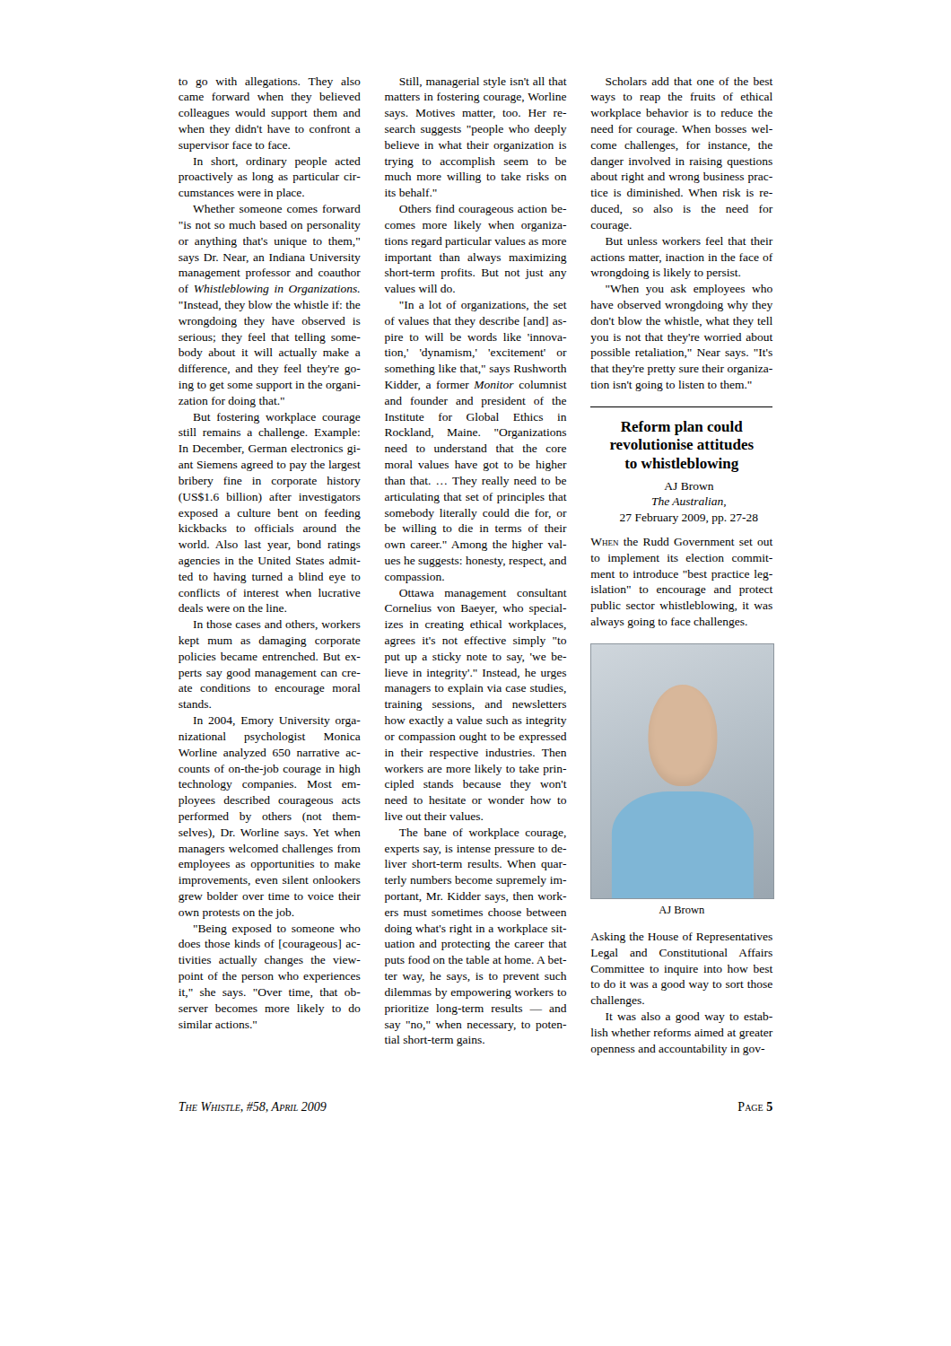to go with allegations. They also came forward when they believed colleagues would support them and when they didn't have to confront a supervisor face to face.
In short, ordinary people acted proactively as long as particular circumstances were in place.
Whether someone comes forward "is not so much based on personality or anything that's unique to them," says Dr. Near, an Indiana University management professor and coauthor of Whistleblowing in Organizations. "Instead, they blow the whistle if: the wrongdoing they have observed is serious; they feel that telling somebody about it will actually make a difference, and they feel they're going to get some support in the organization for doing that."
But fostering workplace courage still remains a challenge. Example: In December, German electronics giant Siemens agreed to pay the largest bribery fine in corporate history (US$1.6 billion) after investigators exposed a culture bent on feeding kickbacks to officials around the world. Also last year, bond ratings agencies in the United States admitted to having turned a blind eye to conflicts of interest when lucrative deals were on the line.
In those cases and others, workers kept mum as damaging corporate policies became entrenched. But experts say good management can create conditions to encourage moral stands.
In 2004, Emory University organizational psychologist Monica Worline analyzed 650 narrative accounts of on-the-job courage in high technology companies. Most employees described courageous acts performed by others (not themselves), Dr. Worline says. Yet when managers welcomed challenges from employees as opportunities to make improvements, even silent onlookers grew bolder over time to voice their own protests on the job.
"Being exposed to someone who does those kinds of [courageous] activities actually changes the viewpoint of the person who experiences it," she says. "Over time, that observer becomes more likely to do similar actions."
Still, managerial style isn't all that matters in fostering courage, Worline says. Motives matter, too. Her research suggests "people who deeply believe in what their organization is trying to accomplish seem to be much more willing to take risks on its behalf."
Others find courageous action becomes more likely when organizations regard particular values as more important than always maximizing short-term profits. But not just any values will do.
"In a lot of organizations, the set of values that they describe [and] aspire to will be words like 'innovation,' 'dynamism,' 'excitement' or something like that," says Rushworth Kidder, a former Monitor columnist and founder and president of the Institute for Global Ethics in Rockland, Maine. "Organizations need to understand that the core moral values have got to be higher than that. … They really need to be articulating that set of principles that somebody literally could die for, or be willing to die in terms of their own career." Among the higher values he suggests: honesty, respect, and compassion.
Ottawa management consultant Cornelius von Baeyer, who specializes in creating ethical workplaces, agrees it's not effective simply "to put up a sticky note to say, 'we believe in integrity'." Instead, he urges managers to explain via case studies, training sessions, and newsletters how exactly a value such as integrity or compassion ought to be expressed in their respective industries. Then workers are more likely to take principled stands because they won't need to hesitate or wonder how to live out their values.
The bane of workplace courage, experts say, is intense pressure to deliver short-term results. When quarterly numbers become supremely important, Mr. Kidder says, then workers must sometimes choose between doing what's right in a workplace situation and protecting the career that puts food on the table at home. A better way, he says, is to prevent such dilemmas by empowering workers to prioritize long-term results — and say "no," when necessary, to potential short-term gains.
Scholars add that one of the best ways to reap the fruits of ethical workplace behavior is to reduce the need for courage. When bosses welcome challenges, for instance, the danger involved in raising questions about right and wrong business practice is diminished. When risk is reduced, so also is the need for courage.
But unless workers feel that their actions matter, inaction in the face of wrongdoing is likely to persist.
"When you ask employees who have observed wrongdoing why they don't blow the whistle, what they tell you is not that they're worried about possible retaliation," Near says. "It's that they're pretty sure their organization isn't going to listen to them."
Reform plan could
revolutionise attitudes
to whistleblowing
AJ Brown
The Australian,
27 February 2009, pp. 27-28
When the Rudd Government set out to implement its election commitment to introduce "best practice legislation" to encourage and protect public sector whistleblowing, it was always going to face challenges.
AJ Brown
Asking the House of Representatives Legal and Constitutional Affairs Committee to inquire into how best to do it was a good way to sort those challenges.
It was also a good way to establish whether reforms aimed at greater openness and accountability in gov-
The Whistle, #58, April 2009
Page 5